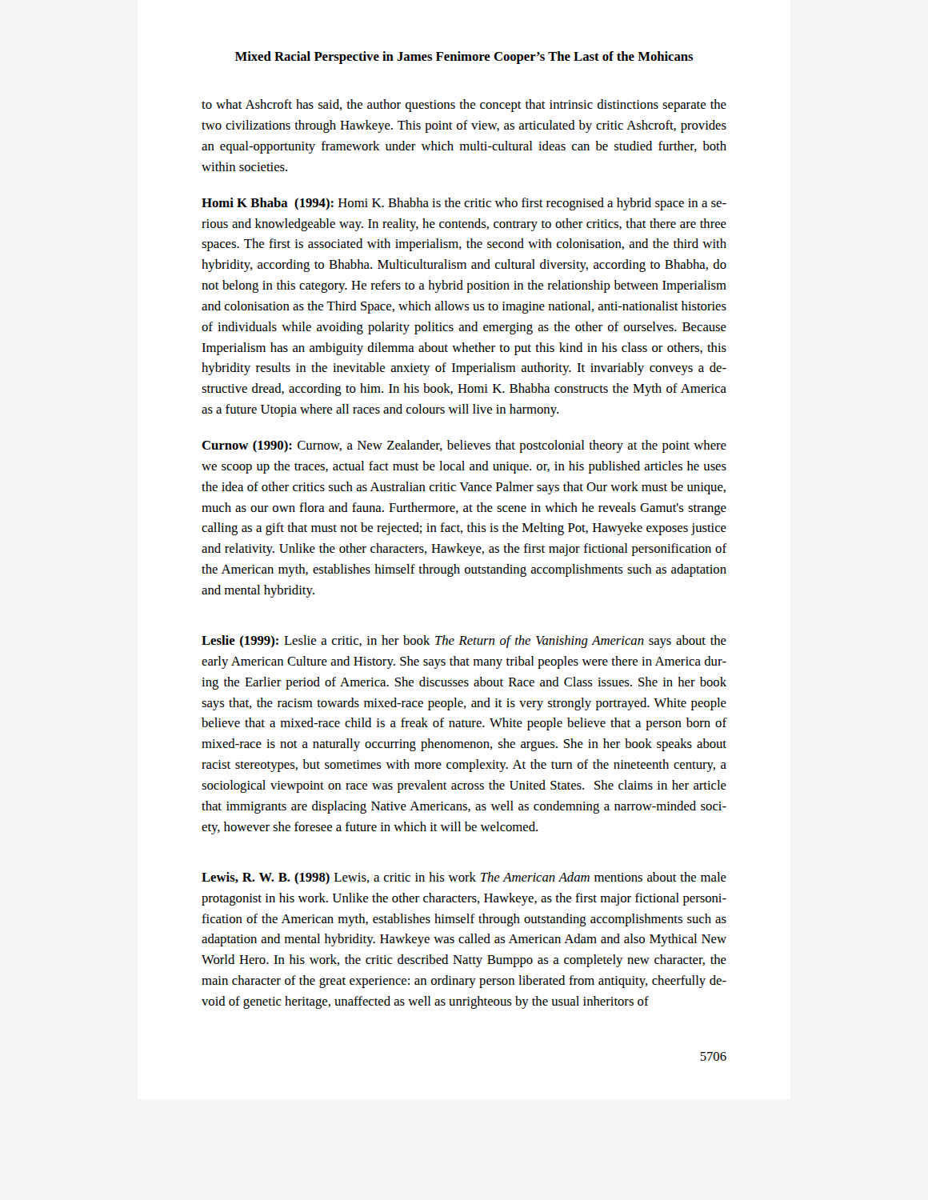Mixed Racial Perspective in James Fenimore Cooper’s The Last of the Mohicans
to what Ashcroft has said, the author questions the concept that intrinsic distinctions separate the two civilizations through Hawkeye. This point of view, as articulated by critic Ashcroft, provides an equal-opportunity framework under which multi-cultural ideas can be studied further, both within societies.
Homi K Bhaba (1994): Homi K. Bhabha is the critic who first recognised a hybrid space in a serious and knowledgeable way. In reality, he contends, contrary to other critics, that there are three spaces. The first is associated with imperialism, the second with colonisation, and the third with hybridity, according to Bhabha. Multiculturalism and cultural diversity, according to Bhabha, do not belong in this category. He refers to a hybrid position in the relationship between Imperialism and colonisation as the Third Space, which allows us to imagine national, anti-nationalist histories of individuals while avoiding polarity politics and emerging as the other of ourselves. Because Imperialism has an ambiguity dilemma about whether to put this kind in his class or others, this hybridity results in the inevitable anxiety of Imperialism authority. It invariably conveys a destructive dread, according to him. In his book, Homi K. Bhabha constructs the Myth of America as a future Utopia where all races and colours will live in harmony.
Curnow (1990): Curnow, a New Zealander, believes that postcolonial theory at the point where we scoop up the traces, actual fact must be local and unique. or, in his published articles he uses the idea of other critics such as Australian critic Vance Palmer says that Our work must be unique, much as our own flora and fauna. Furthermore, at the scene in which he reveals Gamut's strange calling as a gift that must not be rejected; in fact, this is the Melting Pot, Hawyeke exposes justice and relativity. Unlike the other characters, Hawkeye, as the first major fictional personification of the American myth, establishes himself through outstanding accomplishments such as adaptation and mental hybridity.
Leslie (1999): Leslie a critic, in her book The Return of the Vanishing American says about the early American Culture and History. She says that many tribal peoples were there in America during the Earlier period of America. She discusses about Race and Class issues. She in her book says that, the racism towards mixed-race people, and it is very strongly portrayed. White people believe that a mixed-race child is a freak of nature. White people believe that a person born of mixed-race is not a naturally occurring phenomenon, she argues. She in her book speaks about racist stereotypes, but sometimes with more complexity. At the turn of the nineteenth century, a sociological viewpoint on race was prevalent across the United States. She claims in her article that immigrants are displacing Native Americans, as well as condemning a narrow-minded society, however she foresee a future in which it will be welcomed.
Lewis, R. W. B. (1998) Lewis, a critic in his work The American Adam mentions about the male protagonist in his work. Unlike the other characters, Hawkeye, as the first major fictional personification of the American myth, establishes himself through outstanding accomplishments such as adaptation and mental hybridity. Hawkeye was called as American Adam and also Mythical New World Hero. In his work, the critic described Natty Bumppo as a completely new character, the main character of the great experience: an ordinary person liberated from antiquity, cheerfully devoid of genetic heritage, unaffected as well as unrighteous by the usual inheritors of
5706